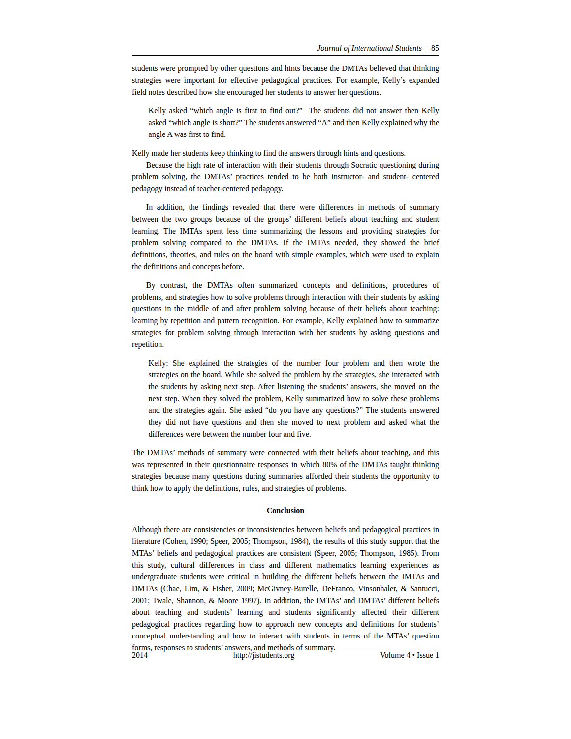Journal of International Students 85
students were prompted by other questions and hints because the DMTAs believed that thinking strategies were important for effective pedagogical practices. For example, Kelly’s expanded field notes described how she encouraged her students to answer her questions.
Kelly asked “which angle is first to find out?” The students did not answer then Kelly asked “which angle is short?” The students answered “A” and then Kelly explained why the angle A was first to find.
Kelly made her students keep thinking to find the answers through hints and questions.
Because the high rate of interaction with their students through Socratic questioning during problem solving, the DMTAs’ practices tended to be both instructor- and student- centered pedagogy instead of teacher-centered pedagogy.
In addition, the findings revealed that there were differences in methods of summary between the two groups because of the groups’ different beliefs about teaching and student learning. The IMTAs spent less time summarizing the lessons and providing strategies for problem solving compared to the DMTAs. If the IMTAs needed, they showed the brief definitions, theories, and rules on the board with simple examples, which were used to explain the definitions and concepts before.
By contrast, the DMTAs often summarized concepts and definitions, procedures of problems, and strategies how to solve problems through interaction with their students by asking questions in the middle of and after problem solving because of their beliefs about teaching: learning by repetition and pattern recognition. For example, Kelly explained how to summarize strategies for problem solving through interaction with her students by asking questions and repetition.
Kelly: She explained the strategies of the number four problem and then wrote the strategies on the board. While she solved the problem by the strategies, she interacted with the students by asking next step. After listening the students’ answers, she moved on the next step. When they solved the problem, Kelly summarized how to solve these problems and the strategies again. She asked “do you have any questions?” The students answered they did not have questions and then she moved to next problem and asked what the differences were between the number four and five.
The DMTAs’ methods of summary were connected with their beliefs about teaching, and this was represented in their questionnaire responses in which 80% of the DMTAs taught thinking strategies because many questions during summaries afforded their students the opportunity to think how to apply the definitions, rules, and strategies of problems.
Conclusion
Although there are consistencies or inconsistencies between beliefs and pedagogical practices in literature (Cohen, 1990; Speer, 2005; Thompson, 1984), the results of this study support that the MTAs’ beliefs and pedagogical practices are consistent (Speer, 2005; Thompson, 1985). From this study, cultural differences in class and different mathematics learning experiences as undergraduate students were critical in building the different beliefs between the IMTAs and DMTAs (Chae, Lim, & Fisher, 2009; McGivney-Burelle, DeFranco, Vinsonhaler, & Santucci, 2001; Twale, Shannon, & Moore 1997). In addition, the IMTAs’ and DMTAs’ different beliefs about teaching and students’ learning and students significantly affected their different pedagogical practices regarding how to approach new concepts and definitions for students’ conceptual understanding and how to interact with students in terms of the MTAs’ question forms, responses to students’ answers, and methods of summary.
2014 http://jistudents.org Volume 4 • Issue 1